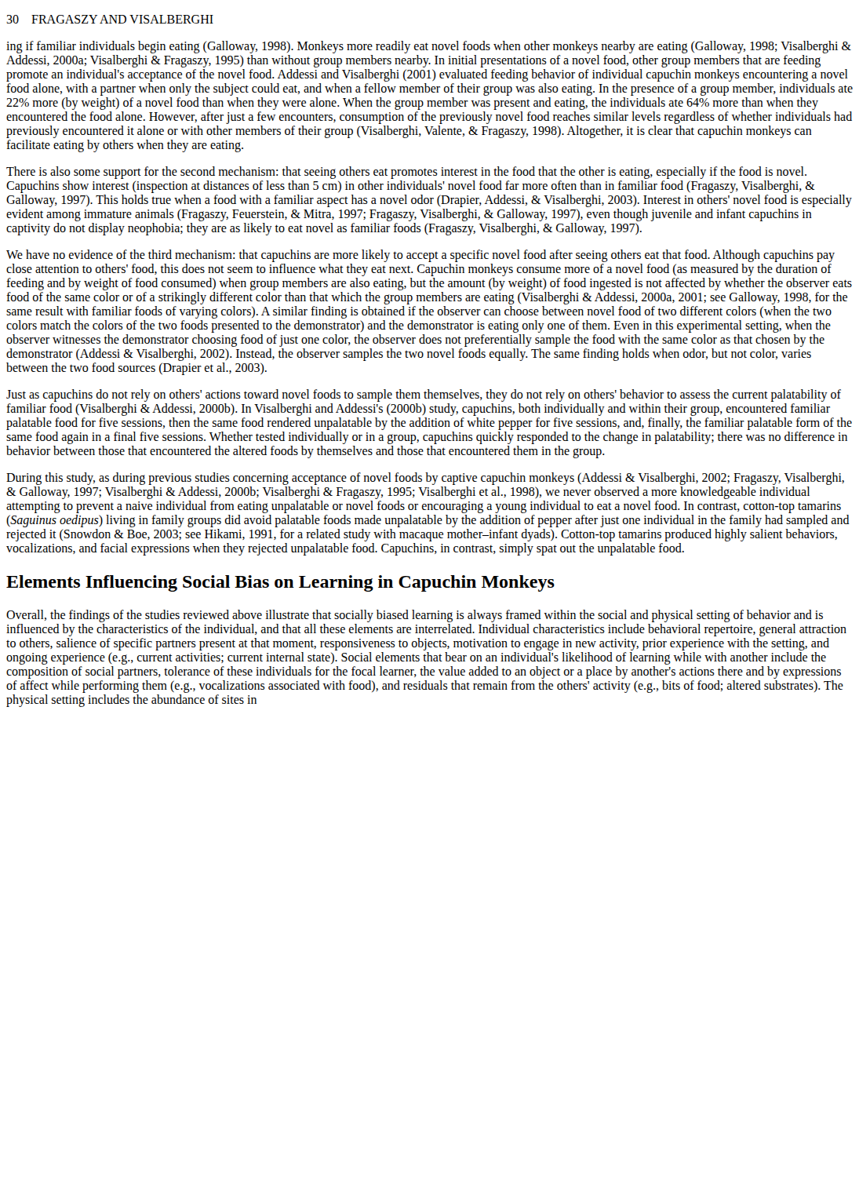30 FRAGASZY AND VISALBERGHI
ing if familiar individuals begin eating (Galloway, 1998). Monkeys more readily eat novel foods when other monkeys nearby are eating (Galloway, 1998; Visalberghi & Addessi, 2000a; Visalberghi & Fragaszy, 1995) than without group members nearby. In initial presentations of a novel food, other group members that are feeding promote an individual's acceptance of the novel food. Addessi and Visalberghi (2001) evaluated feeding behavior of individual capuchin monkeys encountering a novel food alone, with a partner when only the subject could eat, and when a fellow member of their group was also eating. In the presence of a group member, individuals ate 22% more (by weight) of a novel food than when they were alone. When the group member was present and eating, the individuals ate 64% more than when they encountered the food alone. However, after just a few encounters, consumption of the previously novel food reaches similar levels regardless of whether individuals had previously encountered it alone or with other members of their group (Visalberghi, Valente, & Fragaszy, 1998). Altogether, it is clear that capuchin monkeys can facilitate eating by others when they are eating.
There is also some support for the second mechanism: that seeing others eat promotes interest in the food that the other is eating, especially if the food is novel. Capuchins show interest (inspection at distances of less than 5 cm) in other individuals' novel food far more often than in familiar food (Fragaszy, Visalberghi, & Galloway, 1997). This holds true when a food with a familiar aspect has a novel odor (Drapier, Addessi, & Visalberghi, 2003). Interest in others' novel food is especially evident among immature animals (Fragaszy, Feuerstein, & Mitra, 1997; Fragaszy, Visalberghi, & Galloway, 1997), even though juvenile and infant capuchins in captivity do not display neophobia; they are as likely to eat novel as familiar foods (Fragaszy, Visalberghi, & Galloway, 1997).
We have no evidence of the third mechanism: that capuchins are more likely to accept a specific novel food after seeing others eat that food. Although capuchins pay close attention to others' food, this does not seem to influence what they eat next. Capuchin monkeys consume more of a novel food (as measured by the duration of feeding and by weight of food consumed) when group members are also eating, but the amount (by weight) of food ingested is not affected by whether the observer eats food of the same color or of a strikingly different color than that which the group members are eating (Visalberghi & Addessi, 2000a, 2001; see Galloway, 1998, for the same result with familiar foods of varying colors). A similar finding is obtained if the observer can choose between novel food of two different colors (when the two colors match the colors of the two foods presented to the demonstrator) and the demonstrator is eating only one of them. Even in this experimental setting, when the observer witnesses the demonstrator choosing food of just one color, the observer does not preferentially sample the food with the same color as that chosen by the demonstrator (Addessi & Visalberghi, 2002). Instead, the observer samples the two novel foods equally. The same finding holds when odor, but not color, varies between the two food sources (Drapier et al., 2003).
Just as capuchins do not rely on others' actions toward novel foods to sample them themselves, they do not rely on others' behavior to assess the current palatability of familiar food (Visalberghi & Addessi, 2000b). In Visalberghi and Addessi's (2000b) study, capuchins, both individually and within their group, encountered familiar palatable food for five sessions, then the same food rendered unpalatable by the addition of white pepper for five sessions, and, finally, the familiar palatable form of the same food again in a final five sessions. Whether tested individually or in a group, capuchins quickly responded to the change in palatability; there was no difference in behavior between those that encountered the altered foods by themselves and those that encountered them in the group.
During this study, as during previous studies concerning acceptance of novel foods by captive capuchin monkeys (Addessi & Visalberghi, 2002; Fragaszy, Visalberghi, & Galloway, 1997; Visalberghi & Addessi, 2000b; Visalberghi & Fragaszy, 1995; Visalberghi et al., 1998), we never observed a more knowledgeable individual attempting to prevent a naive individual from eating unpalatable or novel foods or encouraging a young individual to eat a novel food. In contrast, cotton-top tamarins (Saguinus oedipus) living in family groups did avoid palatable foods made unpalatable by the addition of pepper after just one individual in the family had sampled and rejected it (Snowdon & Boe, 2003; see Hikami, 1991, for a related study with macaque mother–infant dyads). Cotton-top tamarins produced highly salient behaviors, vocalizations, and facial expressions when they rejected unpalatable food. Capuchins, in contrast, simply spat out the unpalatable food.
Elements Influencing Social Bias on Learning in Capuchin Monkeys
Overall, the findings of the studies reviewed above illustrate that socially biased learning is always framed within the social and physical setting of behavior and is influenced by the characteristics of the individual, and that all these elements are interrelated. Individual characteristics include behavioral repertoire, general attraction to others, salience of specific partners present at that moment, responsiveness to objects, motivation to engage in new activity, prior experience with the setting, and ongoing experience (e.g., current activities; current internal state). Social elements that bear on an individual's likelihood of learning while with another include the composition of social partners, tolerance of these individuals for the focal learner, the value added to an object or a place by another's actions there and by expressions of affect while performing them (e.g., vocalizations associated with food), and residuals that remain from the others' activity (e.g., bits of food; altered substrates). The physical setting includes the abundance of sites in